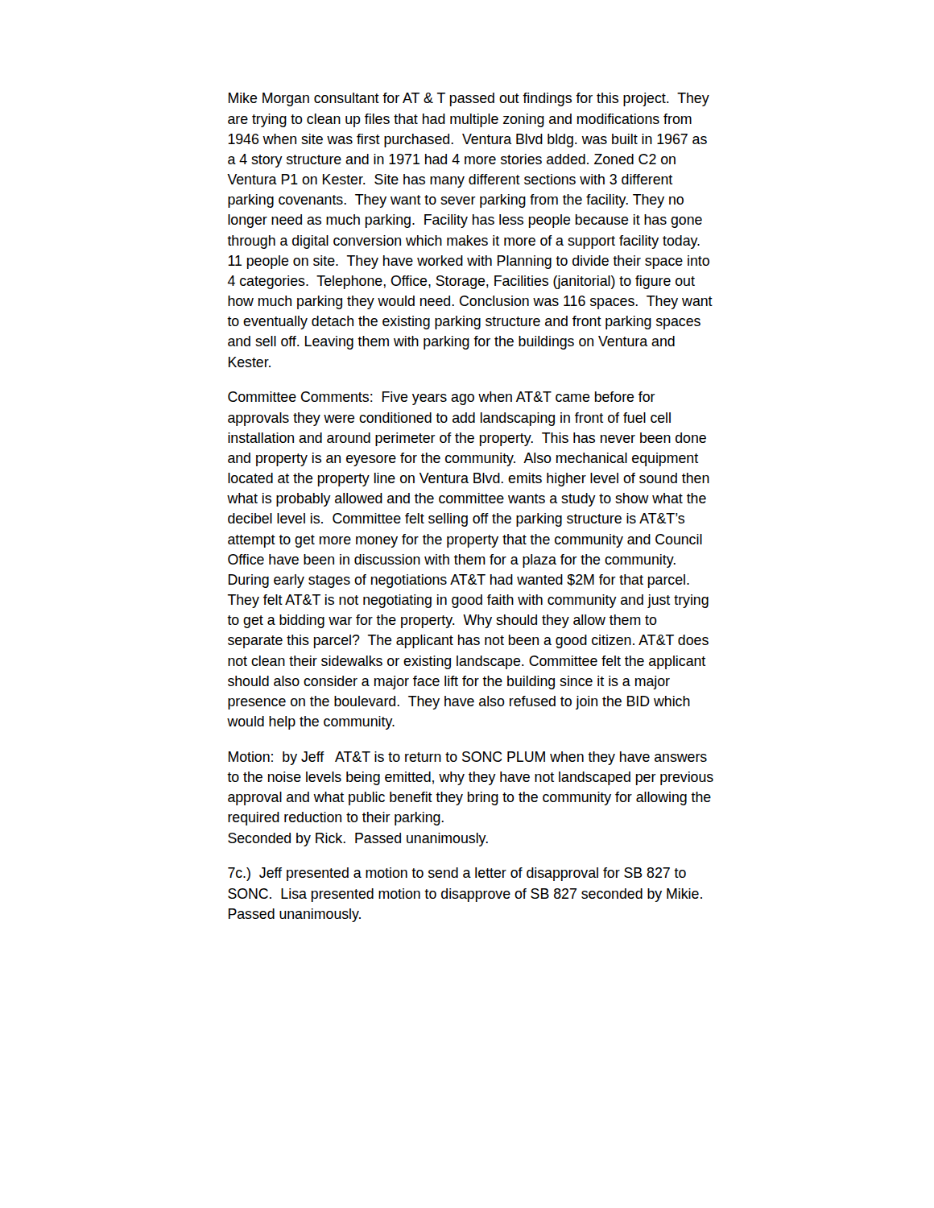Mike Morgan consultant for AT & T passed out findings for this project. They are trying to clean up files that had multiple zoning and modifications from 1946 when site was first purchased. Ventura Blvd bldg. was built in 1967 as a 4 story structure and in 1971 had 4 more stories added. Zoned C2 on Ventura P1 on Kester. Site has many different sections with 3 different parking covenants. They want to sever parking from the facility. They no longer need as much parking. Facility has less people because it has gone through a digital conversion which makes it more of a support facility today. 11 people on site. They have worked with Planning to divide their space into 4 categories. Telephone, Office, Storage, Facilities (janitorial) to figure out how much parking they would need. Conclusion was 116 spaces. They want to eventually detach the existing parking structure and front parking spaces and sell off. Leaving them with parking for the buildings on Ventura and Kester.
Committee Comments: Five years ago when AT&T came before for approvals they were conditioned to add landscaping in front of fuel cell installation and around perimeter of the property. This has never been done and property is an eyesore for the community. Also mechanical equipment located at the property line on Ventura Blvd. emits higher level of sound then what is probably allowed and the committee wants a study to show what the decibel level is. Committee felt selling off the parking structure is AT&T’s attempt to get more money for the property that the community and Council Office have been in discussion with them for a plaza for the community. During early stages of negotiations AT&T had wanted $2M for that parcel. They felt AT&T is not negotiating in good faith with community and just trying to get a bidding war for the property. Why should they allow them to separate this parcel? The applicant has not been a good citizen. AT&T does not clean their sidewalks or existing landscape. Committee felt the applicant should also consider a major face lift for the building since it is a major presence on the boulevard. They have also refused to join the BID which would help the community.
Motion: by Jeff AT&T is to return to SONC PLUM when they have answers to the noise levels being emitted, why they have not landscaped per previous approval and what public benefit they bring to the community for allowing the required reduction to their parking.
Seconded by Rick. Passed unanimously.
7c.) Jeff presented a motion to send a letter of disapproval for SB 827 to SONC. Lisa presented motion to disapprove of SB 827 seconded by Mikie.
Passed unanimously.